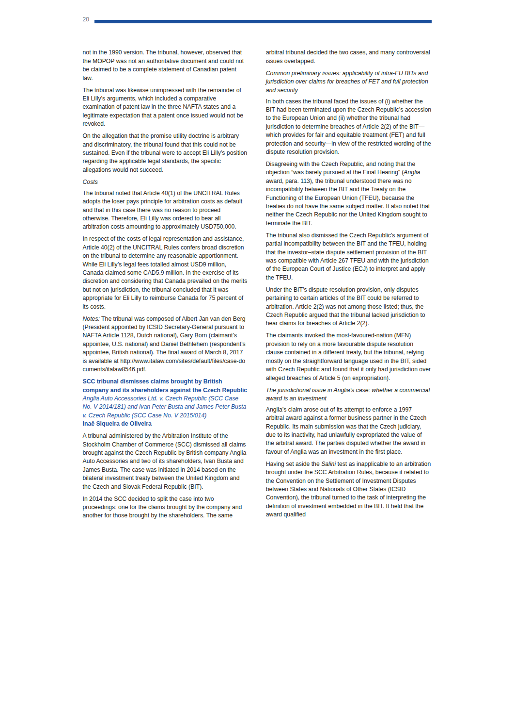20
not in the 1990 version. The tribunal, however, observed that the MOPOP was not an authoritative document and could not be claimed to be a complete statement of Canadian patent law.
The tribunal was likewise unimpressed with the remainder of Eli Lilly’s arguments, which included a comparative examination of patent law in the three NAFTA states and a legitimate expectation that a patent once issued would not be revoked.
On the allegation that the promise utility doctrine is arbitrary and discriminatory, the tribunal found that this could not be sustained. Even if the tribunal were to accept Eli Lilly’s position regarding the applicable legal standards, the specific allegations would not succeed.
Costs
The tribunal noted that Article 40(1) of the UNCITRAL Rules adopts the loser pays principle for arbitration costs as default and that in this case there was no reason to proceed otherwise. Therefore, Eli Lilly was ordered to bear all arbitration costs amounting to approximately USD750,000.
In respect of the costs of legal representation and assistance, Article 40(2) of the UNCITRAL Rules confers broad discretion on the tribunal to determine any reasonable apportionment. While Eli Lilly’s legal fees totalled almost USD9 million, Canada claimed some CAD5.9 million. In the exercise of its discretion and considering that Canada prevailed on the merits but not on jurisdiction, the tribunal concluded that it was appropriate for Eli Lilly to reimburse Canada for 75 percent of its costs.
Notes: The tribunal was composed of Albert Jan van den Berg (President appointed by ICSID Secretary-General pursuant to NAFTA Article 1128, Dutch national), Gary Born (claimant’s appointee, U.S. national) and Daniel Bethlehem (respondent’s appointee, British national). The final award of March 8, 2017 is available at http://www.italaw.com/sites/default/files/case-documents/italaw8546.pdf.
SCC tribunal dismisses claims brought by British company and its shareholders against the Czech Republic
Anglia Auto Accessories Ltd. v. Czech Republic (SCC Case No. V 2014/181) and Ivan Peter Busta and James Peter Busta v. Czech Republic (SCC Case No. V 2015/014)
Inaê Siqueira de Oliveira
A tribunal administered by the Arbitration Institute of the Stockholm Chamber of Commerce (SCC) dismissed all claims brought against the Czech Republic by British company Anglia Auto Accessories and two of its shareholders, Ivan Busta and James Busta. The case was initiated in 2014 based on the bilateral investment treaty between the United Kingdom and the Czech and Slovak Federal Republic (BIT).
In 2014 the SCC decided to split the case into two proceedings: one for the claims brought by the company and another for those brought by the shareholders. The same arbitral tribunal decided the two cases, and many controversial issues overlapped.
Common preliminary issues: applicability of intra-EU BITs and jurisdiction over claims for breaches of FET and full protection and security
In both cases the tribunal faced the issues of (i) whether the BIT had been terminated upon the Czech Republic’s accession to the European Union and (ii) whether the tribunal had jurisdiction to determine breaches of Article 2(2) of the BIT—which provides for fair and equitable treatment (FET) and full protection and security—in view of the restricted wording of the dispute resolution provision.
Disagreeing with the Czech Republic, and noting that the objection “was barely pursued at the Final Hearing” (Anglia award, para. 113), the tribunal understood there was no incompatibility between the BIT and the Treaty on the Functioning of the European Union (TFEU), because the treaties do not have the same subject matter. It also noted that neither the Czech Republic nor the United Kingdom sought to terminate the BIT.
The tribunal also dismissed the Czech Republic’s argument of partial incompatibility between the BIT and the TFEU, holding that the investor–state dispute settlement provision of the BIT was compatible with Article 267 TFEU and with the jurisdiction of the European Court of Justice (ECJ) to interpret and apply the TFEU.
Under the BIT’s dispute resolution provision, only disputes pertaining to certain articles of the BIT could be referred to arbitration. Article 2(2) was not among those listed; thus, the Czech Republic argued that the tribunal lacked jurisdiction to hear claims for breaches of Article 2(2).
The claimants invoked the most-favoured-nation (MFN) provision to rely on a more favourable dispute resolution clause contained in a different treaty, but the tribunal, relying mostly on the straightforward language used in the BIT, sided with Czech Republic and found that it only had jurisdiction over alleged breaches of Article 5 (on expropriation).
The jurisdictional issue in Anglia’s case: whether a commercial award is an investment
Anglia’s claim arose out of its attempt to enforce a 1997 arbitral award against a former business partner in the Czech Republic. Its main submission was that the Czech judiciary, due to its inactivity, had unlawfully expropriated the value of the arbitral award. The parties disputed whether the award in favour of Anglia was an investment in the first place.
Having set aside the Salini test as inapplicable to an arbitration brought under the SCC Arbitration Rules, because it related to the Convention on the Settlement of Investment Disputes between States and Nationals of Other States (ICSID Convention), the tribunal turned to the task of interpreting the definition of investment embedded in the BIT. It held that the award qualified